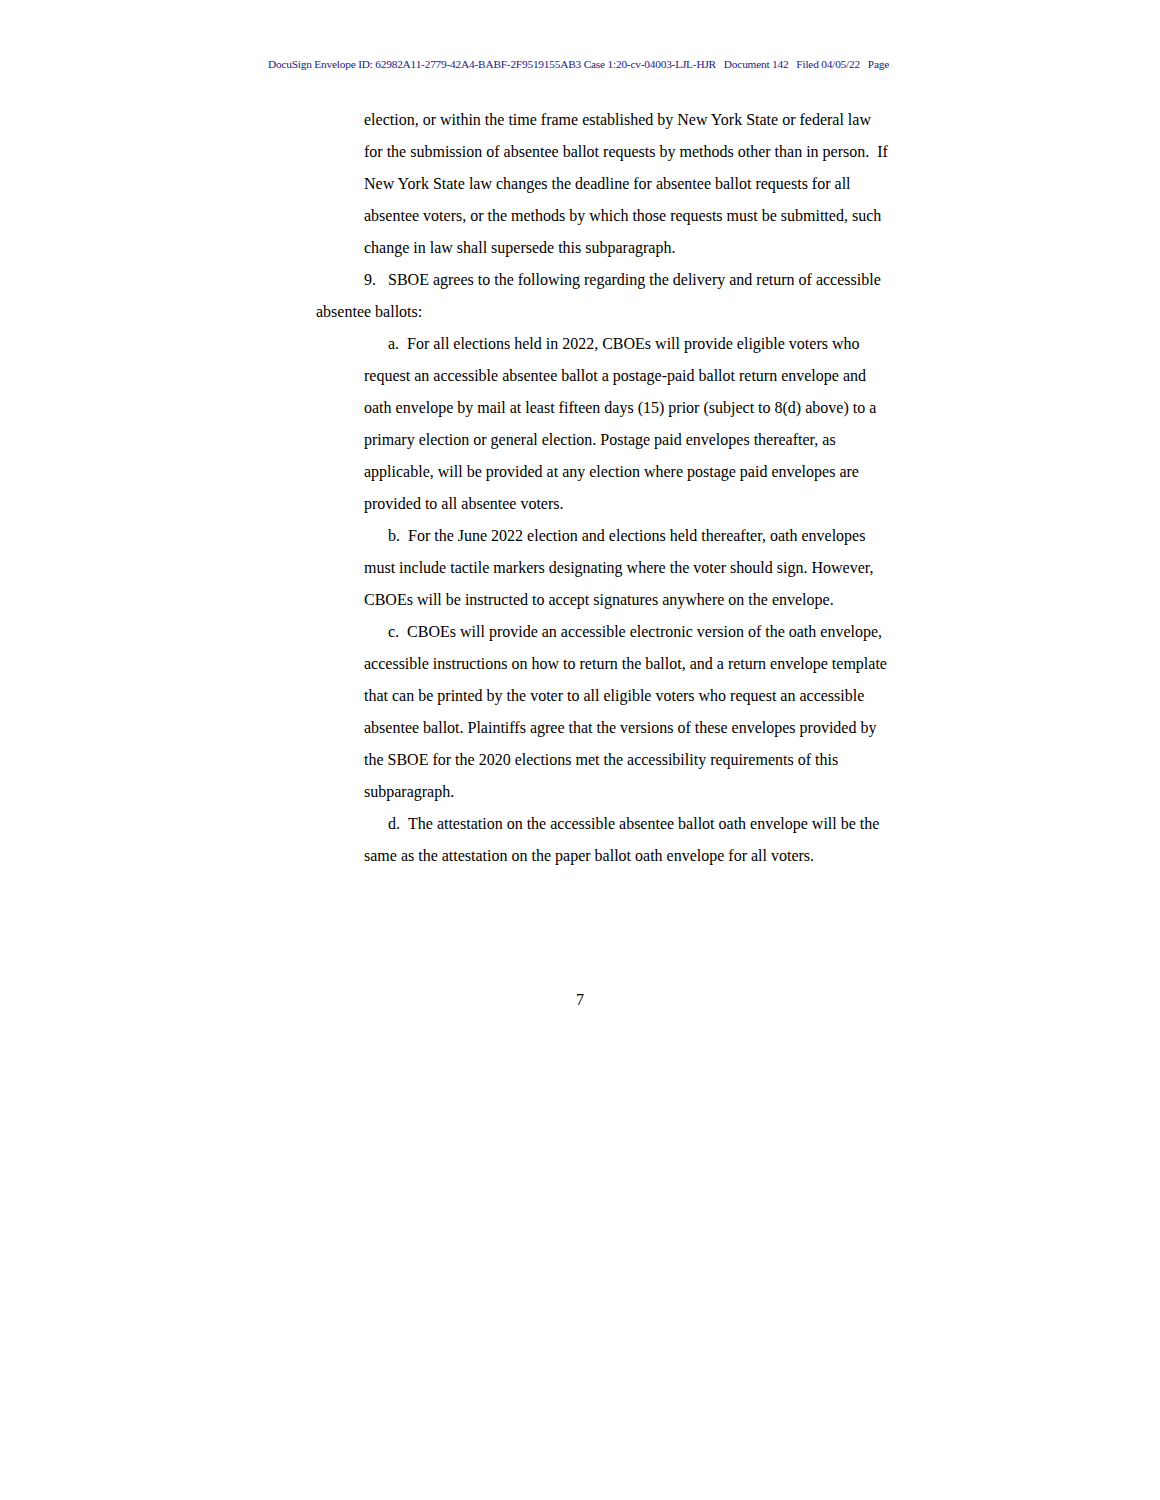DocuSign Envelope ID: 62982A11-2779-42A4-BABF-2F9519155AB3 Case 1:20-cv-04003-LJL-HJR Document 142 Filed 04/05/22 Page 7 of 21
election, or within the time frame established by New York State or federal law for the submission of absentee ballot requests by methods other than in person. If New York State law changes the deadline for absentee ballot requests for all absentee voters, or the methods by which those requests must be submitted, such change in law shall supersede this subparagraph.
9. SBOE agrees to the following regarding the delivery and return of accessible absentee ballots:
a. For all elections held in 2022, CBOEs will provide eligible voters who request an accessible absentee ballot a postage-paid ballot return envelope and oath envelope by mail at least fifteen days (15) prior (subject to 8(d) above) to a primary election or general election. Postage paid envelopes thereafter, as applicable, will be provided at any election where postage paid envelopes are provided to all absentee voters.
b. For the June 2022 election and elections held thereafter, oath envelopes must include tactile markers designating where the voter should sign. However, CBOEs will be instructed to accept signatures anywhere on the envelope.
c. CBOEs will provide an accessible electronic version of the oath envelope, accessible instructions on how to return the ballot, and a return envelope template that can be printed by the voter to all eligible voters who request an accessible absentee ballot. Plaintiffs agree that the versions of these envelopes provided by the SBOE for the 2020 elections met the accessibility requirements of this subparagraph.
d. The attestation on the accessible absentee ballot oath envelope will be the same as the attestation on the paper ballot oath envelope for all voters.
7